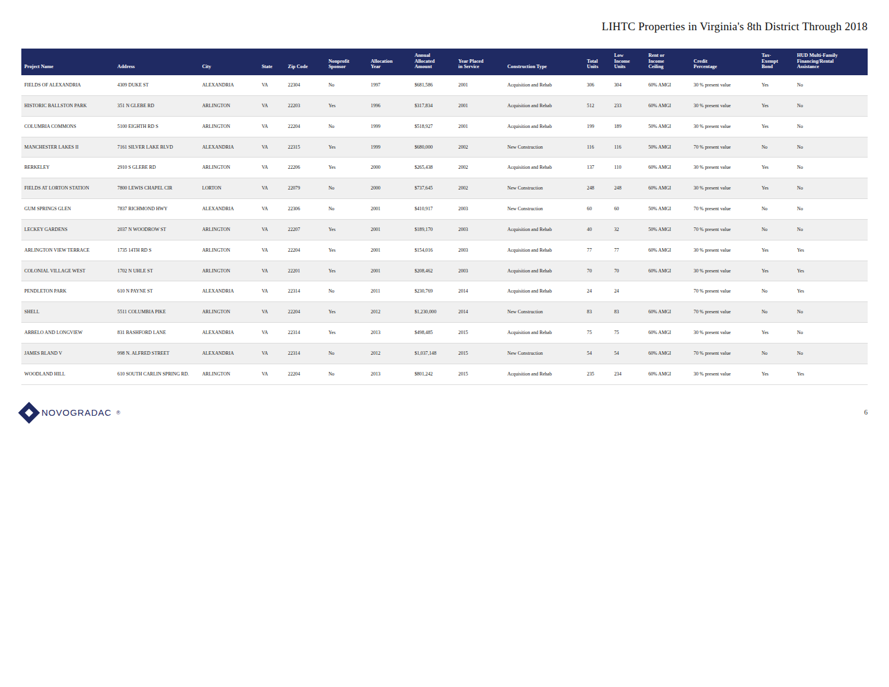LIHTC Properties in Virginia's 8th District Through 2018
| Project Name | Address | City | State | Zip Code | Nonprofit Sponsor | Allocation Year | Annual Allocated Amount | Year Placed in Service | Construction Type | Total Units | Low Income Units | Rent or Income Ceiling | Credit Percentage | Tax- Exempt Bond | HUD Multi-Family Financing/Rental Assistance |
| --- | --- | --- | --- | --- | --- | --- | --- | --- | --- | --- | --- | --- | --- | --- | --- |
| FIELDS OF ALEXANDRIA | 4309 DUKE ST | ALEXANDRIA | VA | 22304 | No | 1997 | $681,586 | 2001 | Acquisition and Rehab | 306 | 304 | 60% AMGI | 30 % present value | Yes | No |
| HISTORIC BALLSTON PARK | 351 N GLEBE RD | ARLINGTON | VA | 22203 | Yes | 1996 | $317,834 | 2001 | Acquisition and Rehab | 512 | 233 | 60% AMGI | 30 % present value | Yes | No |
| COLUMBIA COMMONS | 5100 EIGHTH RD S | ARLINGTON | VA | 22204 | No | 1999 | $518,927 | 2001 | Acquisition and Rehab | 199 | 189 | 50% AMGI | 30 % present value | Yes | No |
| MANCHESTER LAKES II | 7161 SILVER LAKE BLVD | ALEXANDRIA | VA | 22315 | Yes | 1999 | $680,000 | 2002 | New Construction | 116 | 116 | 50% AMGI | 70 % present value | No | No |
| BERKELEY | 2910 S GLEBE RD | ARLINGTON | VA | 22206 | Yes | 2000 | $265,438 | 2002 | Acquisition and Rehab | 137 | 110 | 60% AMGI | 30 % present value | Yes | No |
| FIELDS AT LORTON STATION | 7800 LEWIS CHAPEL CIR | LORTON | VA | 22079 | No | 2000 | $737,645 | 2002 | New Construction | 248 | 248 | 60% AMGI | 30 % present value | Yes | No |
| GUM SPRINGS GLEN | 7837 RICHMOND HWY | ALEXANDRIA | VA | 22306 | No | 2001 | $410,917 | 2003 | New Construction | 60 | 60 | 50% AMGI | 70 % present value | No | No |
| LECKEY GARDENS | 2037 N WOODROW ST | ARLINGTON | VA | 22207 | Yes | 2001 | $189,170 | 2003 | Acquisition and Rehab | 40 | 32 | 50% AMGI | 70 % present value | No | No |
| ARLINGTON VIEW TERRACE | 1735 14TH RD S | ARLINGTON | VA | 22204 | Yes | 2001 | $154,016 | 2003 | Acquisition and Rehab | 77 | 77 | 60% AMGI | 30 % present value | Yes | Yes |
| COLONIAL VILLAGE WEST | 1702 N UHLE ST | ARLINGTON | VA | 22201 | Yes | 2001 | $208,462 | 2003 | Acquisition and Rehab | 70 | 70 | 60% AMGI | 30 % present value | Yes | Yes |
| PENDLETON PARK | 610 N PAYNE ST | ALEXANDRIA | VA | 22314 | No | 2011 | $230,769 | 2014 | Acquisition and Rehab | 24 | 24 | | 70 % present value | No | Yes |
| SHELL | 5511 COLUMBIA PIKE | ARLINGTON | VA | 22204 | Yes | 2012 | $1,230,000 | 2014 | New Construction | 83 | 83 | 60% AMGI | 70 % present value | No | No |
| ARBELO AND LONGVIEW | 831 BASHFORD LANE | ALEXANDRIA | VA | 22314 | Yes | 2013 | $498,485 | 2015 | Acquisition and Rehab | 75 | 75 | 60% AMGI | 30 % present value | Yes | No |
| JAMES BLAND V | 998 N. ALFRED STREET | ALEXANDRIA | VA | 22314 | No | 2012 | $1,037,148 | 2015 | New Construction | 54 | 54 | 60% AMGI | 70 % present value | No | No |
| WOODLAND HILL | 610 SOUTH CARLIN SPRING RD. | ARLINGTON | VA | 22204 | No | 2013 | $801,242 | 2015 | Acquisition and Rehab | 235 | 234 | 60% AMGI | 30 % present value | Yes | Yes |
NOVOGRADAC®
6